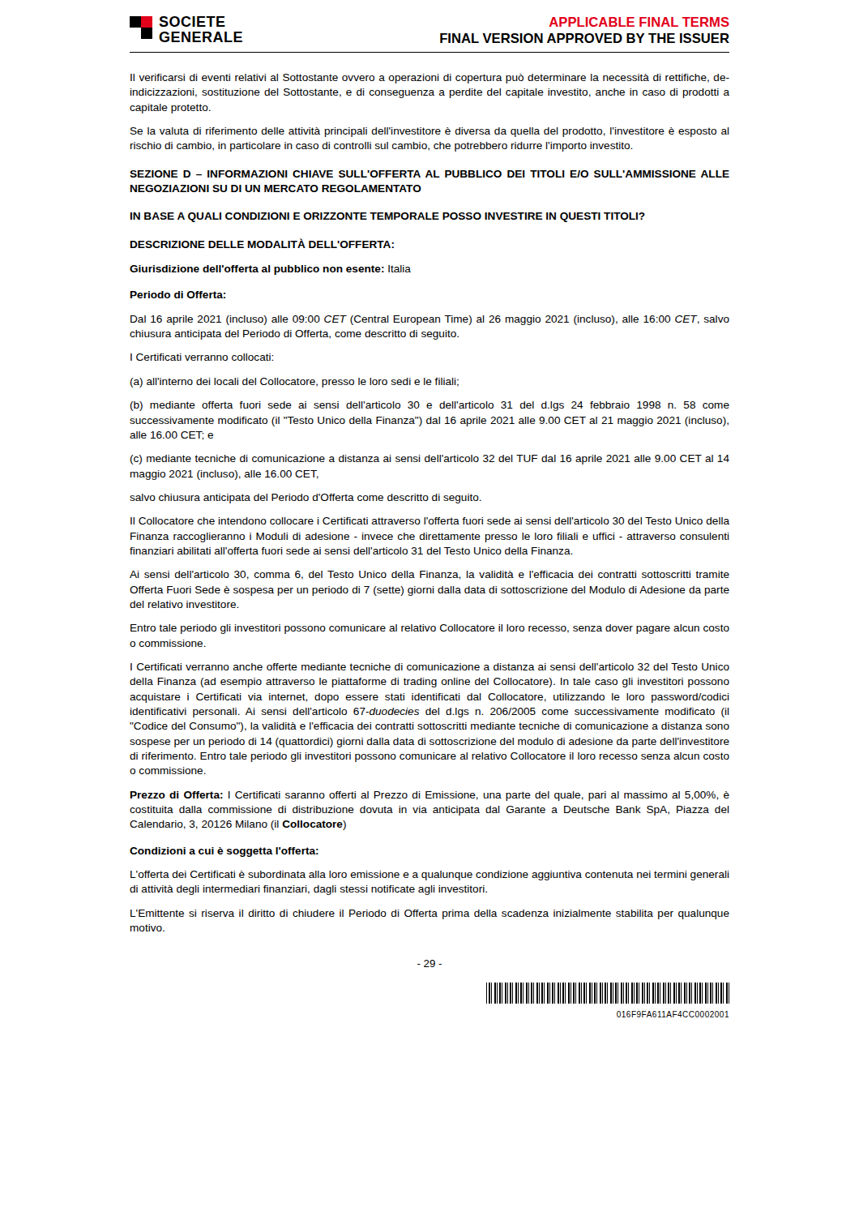SOCIETE
GENERALE
APPLICABLE FINAL TERMS
FINAL VERSION APPROVED BY THE ISSUER
Il verificarsi di eventi relativi al Sottostante ovvero a operazioni di copertura può determinare la necessità di rettifiche, de-indicizzazioni, sostituzione del Sottostante, e di conseguenza a perdite del capitale investito, anche in caso di prodotti a capitale protetto.
Se la valuta di riferimento delle attività principali dell'investitore è diversa da quella del prodotto, l'investitore è esposto al rischio di cambio, in particolare in caso di controlli sul cambio, che potrebbero ridurre l'importo investito.
SEZIONE D – INFORMAZIONI CHIAVE SULL'OFFERTA AL PUBBLICO DEI TITOLI E/O SULL'AMMISSIONE ALLE NEGOZIAZIONI SU DI UN MERCATO REGOLAMENTATO
IN BASE A QUALI CONDIZIONI E ORIZZONTE TEMPORALE POSSO INVESTIRE IN QUESTI TITOLI?
DESCRIZIONE DELLE MODALITÀ DELL'OFFERTA:
Giurisdizione dell'offerta al pubblico non esente: Italia
Periodo di Offerta:
Dal 16 aprile 2021 (incluso) alle 09:00 CET (Central European Time) al 26 maggio 2021 (incluso), alle 16:00 CET, salvo chiusura anticipata del Periodo di Offerta, come descritto di seguito.
I Certificati verranno collocati:
(a) all'interno dei locali del Collocatore, presso le loro sedi e le filiali;
(b) mediante offerta fuori sede ai sensi dell'articolo 30 e dell'articolo 31 del d.lgs 24 febbraio 1998 n. 58 come successivamente modificato (il "Testo Unico della Finanza") dal 16 aprile 2021 alle 9.00 CET al 21 maggio 2021 (incluso), alle 16.00 CET; e
(c) mediante tecniche di comunicazione a distanza ai sensi dell'articolo 32 del TUF dal 16 aprile 2021 alle 9.00 CET al 14 maggio 2021 (incluso), alle 16.00 CET,
salvo chiusura anticipata del Periodo d'Offerta come descritto di seguito.
Il Collocatore che intendono collocare i Certificati attraverso l'offerta fuori sede ai sensi dell'articolo 30 del Testo Unico della Finanza raccoglieranno i Moduli di adesione - invece che direttamente presso le loro filiali e uffici - attraverso consulenti finanziari abilitati all'offerta fuori sede ai sensi dell'articolo 31 del Testo Unico della Finanza.
Ai sensi dell'articolo 30, comma 6, del Testo Unico della Finanza, la validità e l'efficacia dei contratti sottoscritti tramite Offerta Fuori Sede è sospesa per un periodo di 7 (sette) giorni dalla data di sottoscrizione del Modulo di Adesione da parte del relativo investitore.
Entro tale periodo gli investitori possono comunicare al relativo Collocatore il loro recesso, senza dover pagare alcun costo o commissione.
I Certificati verranno anche offerte mediante tecniche di comunicazione a distanza ai sensi dell'articolo 32 del Testo Unico della Finanza (ad esempio attraverso le piattaforme di trading online del Collocatore). In tale caso gli investitori possono acquistare i Certificati via internet, dopo essere stati identificati dal Collocatore, utilizzando le loro password/codici identificativi personali. Ai sensi dell'articolo 67-duodecies del d.lgs n. 206/2005 come successivamente modificato (il "Codice del Consumo"), la validità e l'efficacia dei contratti sottoscritti mediante tecniche di comunicazione a distanza sono sospese per un periodo di 14 (quattordici) giorni dalla data di sottoscrizione del modulo di adesione da parte dell'investitore di riferimento. Entro tale periodo gli investitori possono comunicare al relativo Collocatore il loro recesso senza alcun costo o commissione.
Prezzo di Offerta: I Certificati saranno offerti al Prezzo di Emissione, una parte del quale, pari al massimo al 5,00%, è costituita dalla commissione di distribuzione dovuta in via anticipata dal Garante a Deutsche Bank SpA, Piazza del Calendario, 3, 20126 Milano (il Collocatore)
Condizioni a cui è soggetta l'offerta:
L'offerta dei Certificati è subordinata alla loro emissione e a qualunque condizione aggiuntiva contenuta nei termini generali di attività degli intermediari finanziari, dagli stessi notificate agli investitori.
L'Emittente si riserva il diritto di chiudere il Periodo di Offerta prima della scadenza inizialmente stabilita per qualunque motivo.
- 29 -
016F9FA611AF4CC0002001